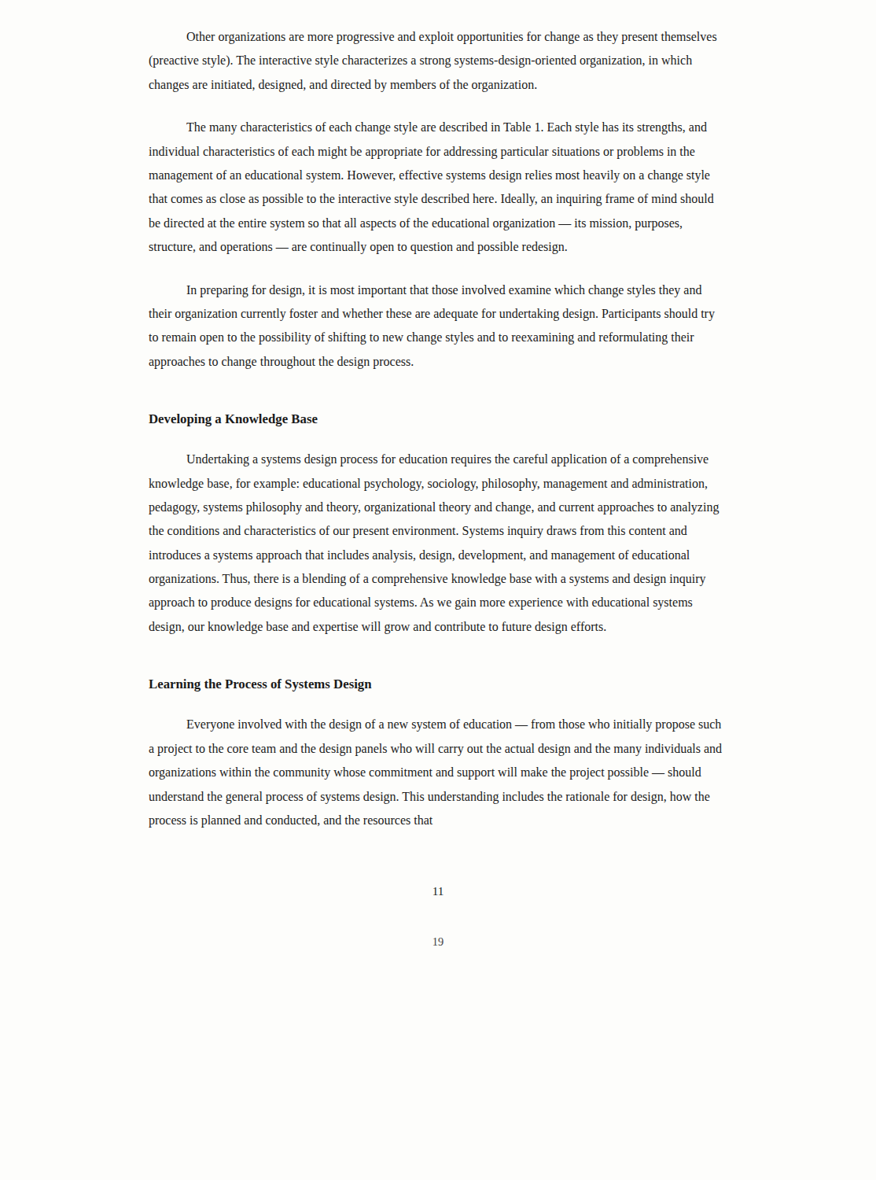Other organizations are more progressive and exploit opportunities for change as they present themselves (preactive style). The interactive style characterizes a strong systems-design-oriented organization, in which changes are initiated, designed, and directed by members of the organization.
The many characteristics of each change style are described in Table 1. Each style has its strengths, and individual characteristics of each might be appropriate for addressing particular situations or problems in the management of an educational system. However, effective systems design relies most heavily on a change style that comes as close as possible to the interactive style described here. Ideally, an inquiring frame of mind should be directed at the entire system so that all aspects of the educational organization — its mission, purposes, structure, and operations — are continually open to question and possible redesign.
In preparing for design, it is most important that those involved examine which change styles they and their organization currently foster and whether these are adequate for undertaking design. Participants should try to remain open to the possibility of shifting to new change styles and to reexamining and reformulating their approaches to change throughout the design process.
Developing a Knowledge Base
Undertaking a systems design process for education requires the careful application of a comprehensive knowledge base, for example: educational psychology, sociology, philosophy, management and administration, pedagogy, systems philosophy and theory, organizational theory and change, and current approaches to analyzing the conditions and characteristics of our present environment. Systems inquiry draws from this content and introduces a systems approach that includes analysis, design, development, and management of educational organizations. Thus, there is a blending of a comprehensive knowledge base with a systems and design inquiry approach to produce designs for educational systems. As we gain more experience with educational systems design, our knowledge base and expertise will grow and contribute to future design efforts.
Learning the Process of Systems Design
Everyone involved with the design of a new system of education — from those who initially propose such a project to the core team and the design panels who will carry out the actual design and the many individuals and organizations within the community whose commitment and support will make the project possible — should understand the general process of systems design. This understanding includes the rationale for design, how the process is planned and conducted, and the resources that
11
19